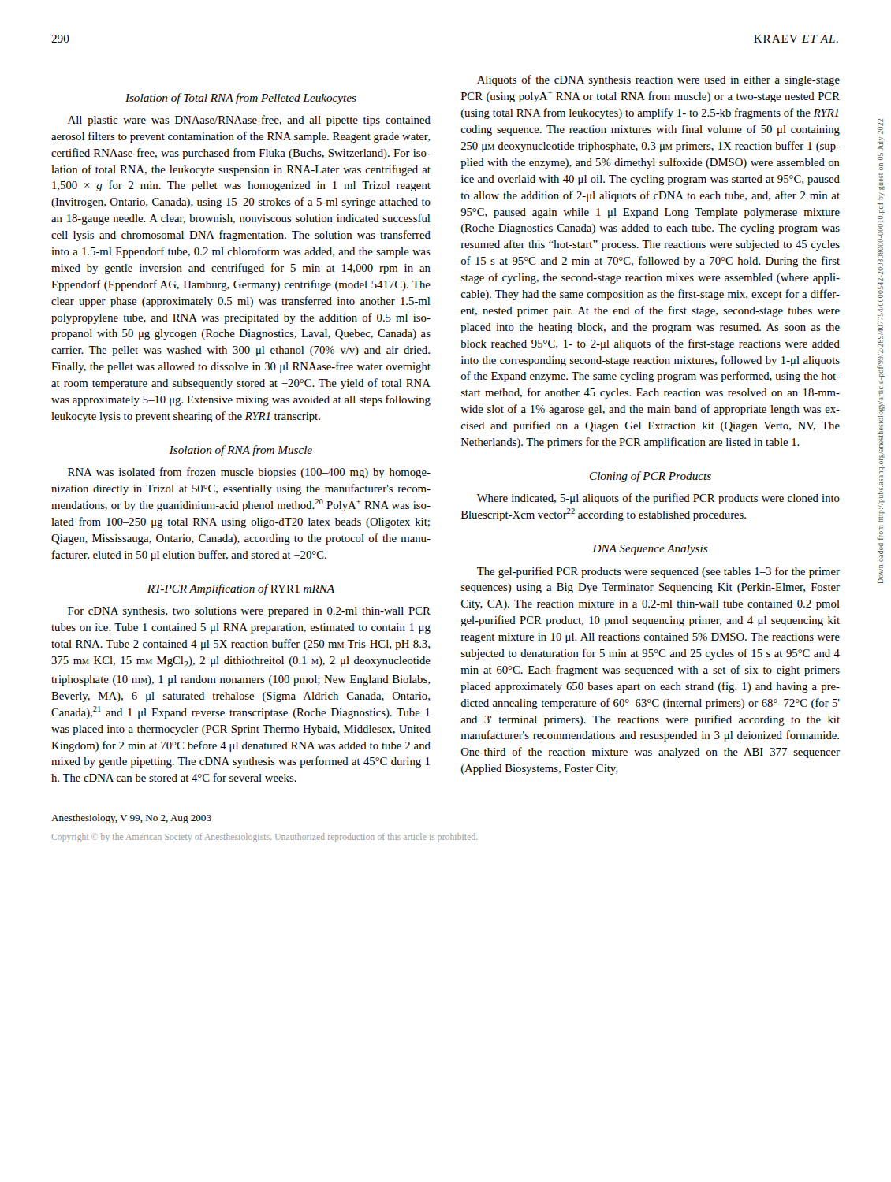Downloaded from http://pubs.asahq.org/anesthesiology/article-pdf/99/2/289/407754/0000542-200308000-00010.pdf by guest on 05 July 2022
290 KRAEV ET AL.
Isolation of Total RNA from Pelleted Leukocytes
All plastic ware was DNAase/RNAase-free, and all pipette tips contained aerosol filters to prevent contamination of the RNA sample. Reagent grade water, certified RNAase-free, was purchased from Fluka (Buchs, Switzerland). For isolation of total RNA, the leukocyte suspension in RNA-Later was centrifuged at 1,500 × g for 2 min. The pellet was homogenized in 1 ml Trizol reagent (Invitrogen, Ontario, Canada), using 15–20 strokes of a 5-ml syringe attached to an 18-gauge needle. A clear, brownish, nonviscous solution indicated successful cell lysis and chromosomal DNA fragmentation. The solution was transferred into a 1.5-ml Eppendorf tube, 0.2 ml chloroform was added, and the sample was mixed by gentle inversion and centrifuged for 5 min at 14,000 rpm in an Eppendorf (Eppendorf AG, Hamburg, Germany) centrifuge (model 5417C). The clear upper phase (approximately 0.5 ml) was transferred into another 1.5-ml polypropylene tube, and RNA was precipitated by the addition of 0.5 ml isopropanol with 50 μg glycogen (Roche Diagnostics, Laval, Quebec, Canada) as carrier. The pellet was washed with 300 μl ethanol (70% v/v) and air dried. Finally, the pellet was allowed to dissolve in 30 μl RNAase-free water overnight at room temperature and subsequently stored at −20°C. The yield of total RNA was approximately 5–10 μg. Extensive mixing was avoided at all steps following leukocyte lysis to prevent shearing of the RYR1 transcript.
Isolation of RNA from Muscle
RNA was isolated from frozen muscle biopsies (100–400 mg) by homogenization directly in Trizol at 50°C, essentially using the manufacturer's recommendations, or by the guanidinium-acid phenol method.20 PolyA+ RNA was isolated from 100–250 μg total RNA using oligo-dT20 latex beads (Oligotex kit; Qiagen, Mississauga, Ontario, Canada), according to the protocol of the manufacturer, eluted in 50 μl elution buffer, and stored at −20°C.
RT-PCR Amplification of RYR1 mRNA
For cDNA synthesis, two solutions were prepared in 0.2-ml thin-wall PCR tubes on ice. Tube 1 contained 5 μl RNA preparation, estimated to contain 1 μg total RNA. Tube 2 contained 4 μl 5X reaction buffer (250 mm Tris-HCl, pH 8.3, 375 mm KCl, 15 mm MgCl2), 2 μl dithiothreitol (0.1 m), 2 μl deoxynucleotide triphosphate (10 mm), 1 μl random nonamers (100 pmol; New England Biolabs, Beverly, MA), 6 μl saturated trehalose (Sigma Aldrich Canada, Ontario, Canada),21 and 1 μl Expand reverse transcriptase (Roche Diagnostics). Tube 1 was placed into a thermocycler (PCR Sprint Thermo Hybaid, Middlesex, United Kingdom) for 2 min at 70°C before 4 μl denatured RNA was added to tube 2 and mixed by gentle pipetting. The cDNA synthesis was performed at 45°C during 1 h. The cDNA can be stored at 4°C for several weeks.
Aliquots of the cDNA synthesis reaction were used in either a single-stage PCR (using polyA+ RNA or total RNA from muscle) or a two-stage nested PCR (using total RNA from leukocytes) to amplify 1- to 2.5-kb fragments of the RYR1 coding sequence. The reaction mixtures with final volume of 50 μl containing 250 μm deoxynucleotide triphosphate, 0.3 μm primers, 1X reaction buffer 1 (supplied with the enzyme), and 5% dimethyl sulfoxide (DMSO) were assembled on ice and overlaid with 40 μl oil. The cycling program was started at 95°C, paused to allow the addition of 2-μl aliquots of cDNA to each tube, and, after 2 min at 95°C, paused again while 1 μl Expand Long Template polymerase mixture (Roche Diagnostics Canada) was added to each tube. The cycling program was resumed after this “hot-start” process. The reactions were subjected to 45 cycles of 15 s at 95°C and 2 min at 70°C, followed by a 70°C hold. During the first stage of cycling, the second-stage reaction mixes were assembled (where applicable). They had the same composition as the first-stage mix, except for a different, nested primer pair. At the end of the first stage, second-stage tubes were placed into the heating block, and the program was resumed. As soon as the block reached 95°C, 1- to 2-μl aliquots of the first-stage reactions were added into the corresponding second-stage reaction mixtures, followed by 1-μl aliquots of the Expand enzyme. The same cycling program was performed, using the hot-start method, for another 45 cycles. Each reaction was resolved on an 18-mm-wide slot of a 1% agarose gel, and the main band of appropriate length was excised and purified on a Qiagen Gel Extraction kit (Qiagen Verto, NV, The Netherlands). The primers for the PCR amplification are listed in table 1.
Cloning of PCR Products
Where indicated, 5-μl aliquots of the purified PCR products were cloned into Bluescript-Xcm vector22 according to established procedures.
DNA Sequence Analysis
The gel-purified PCR products were sequenced (see tables 1–3 for the primer sequences) using a Big Dye Terminator Sequencing Kit (Perkin-Elmer, Foster City, CA). The reaction mixture in a 0.2-ml thin-wall tube contained 0.2 pmol gel-purified PCR product, 10 pmol sequencing primer, and 4 μl sequencing kit reagent mixture in 10 μl. All reactions contained 5% DMSO. The reactions were subjected to denaturation for 5 min at 95°C and 25 cycles of 15 s at 95°C and 4 min at 60°C. Each fragment was sequenced with a set of six to eight primers placed approximately 650 bases apart on each strand (fig. 1) and having a predicted annealing temperature of 60°–63°C (internal primers) or 68°–72°C (for 5' and 3' terminal primers). The reactions were purified according to the kit manufacturer's recommendations and resuspended in 3 μl deionized formamide. One-third of the reaction mixture was analyzed on the ABI 377 sequencer (Applied Biosystems, Foster City,
Anesthesiology, V 99, No 2, Aug 2003
Copyright © by the American Society of Anesthesiologists. Unauthorized reproduction of this article is prohibited.